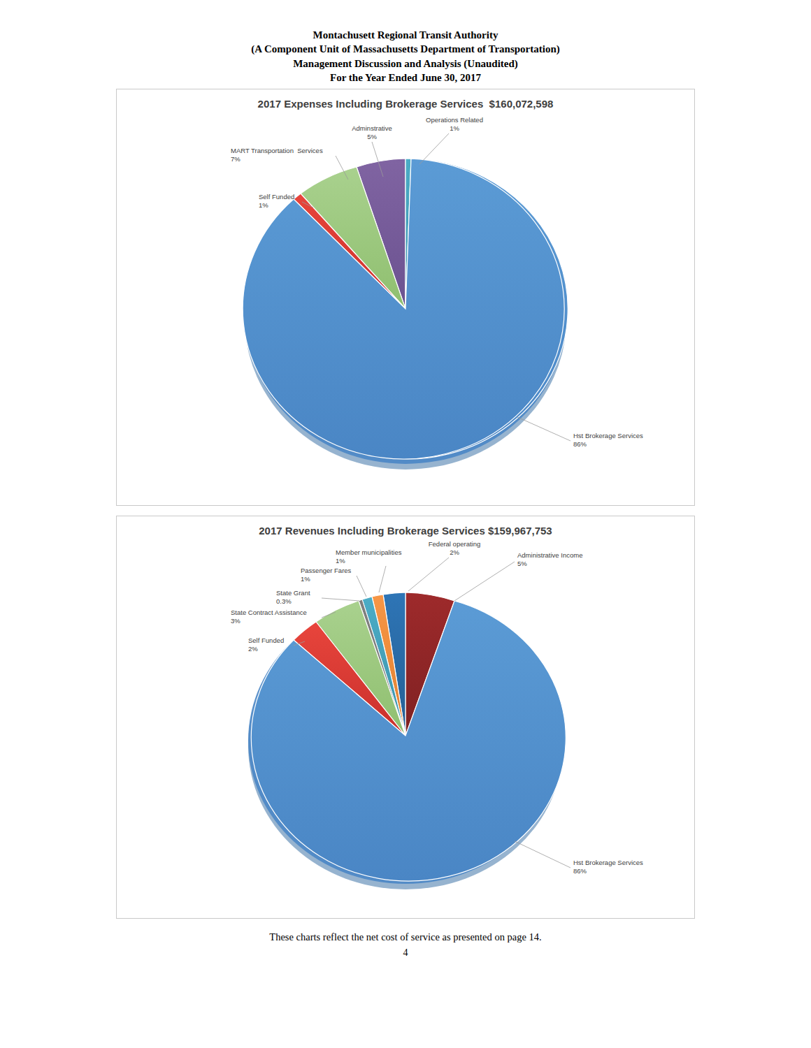Montachusett Regional Transit Authority (A Component Unit of Massachusetts Department of Transportation) Management Discussion and Analysis (Unaudited) For the Year Ended June 30, 2017
2017 Expenses Including Brokerage Services $160,072,598
Adminstrative 5% Operations Related 1% MART Transportation Services 7% Self Funded 1% Hst Brokerage Services 86%
2017 Revenues Including Brokerage Services $159,967,753
Member municipalities 1% Federal operating 2% Administrative Income 5% Passenger Fares 1% State Grant 0.3% State Contract Assistance 3% Self Funded 2% Hst Brokerage Services 86%
These charts reflect the net cost of service as presented on page 14.
4